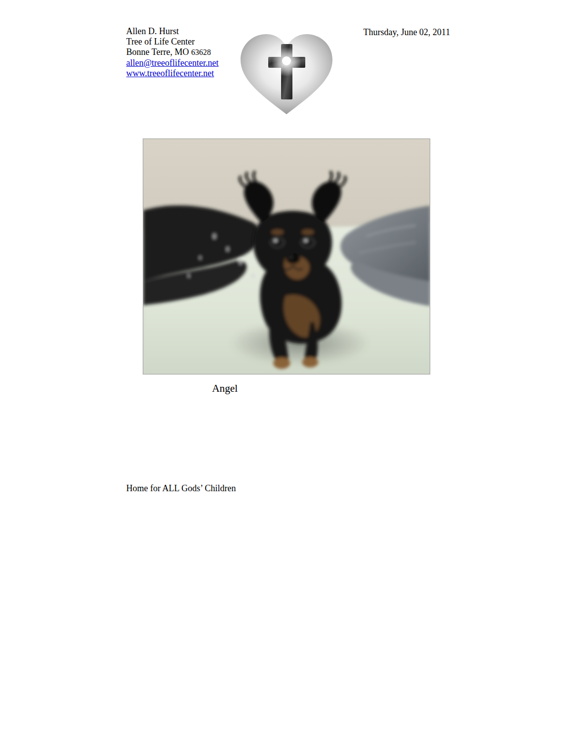Allen D. Hurst
Tree of Life Center
Bonne Terre, MO 63628
allen@treeoflifecenter.net www.treeoflifecenter.net
Thursday, June 02, 2011
Angel
Home for ALL Gods’ Children